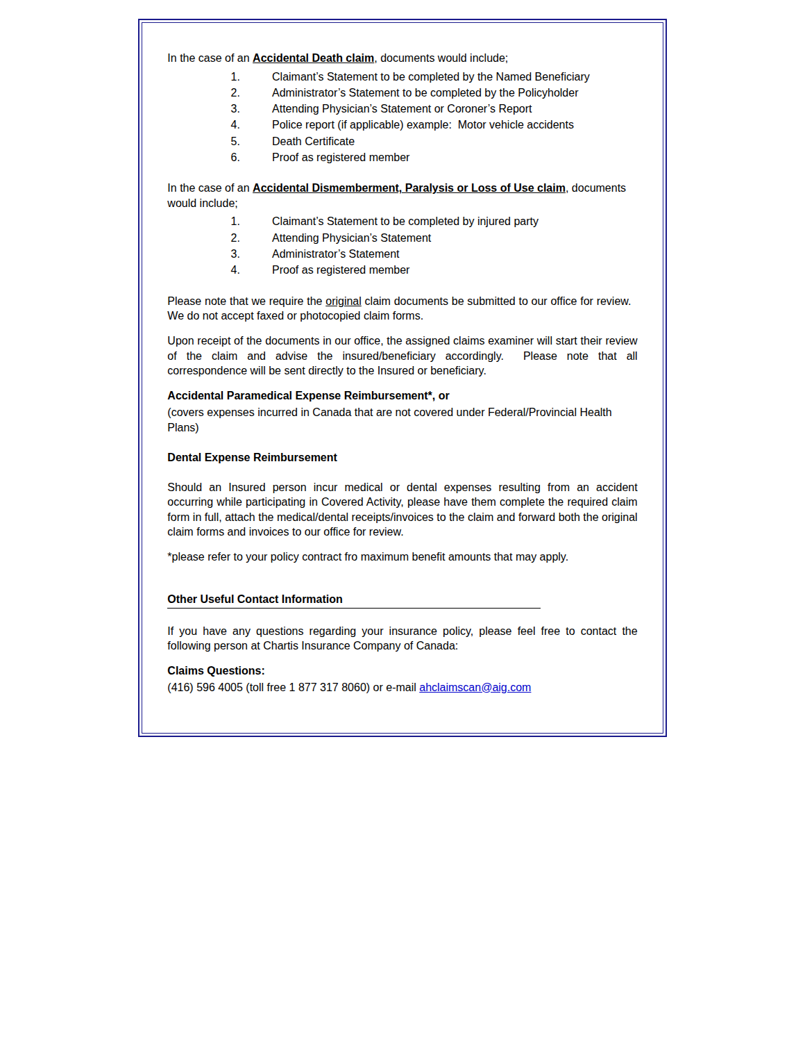In the case of an Accidental Death claim, documents would include;
Claimant’s Statement to be completed by the Named Beneficiary
Administrator’s Statement to be completed by the Policyholder
Attending Physician’s Statement or Coroner’s Report
Police report (if applicable) example: Motor vehicle accidents
Death Certificate
Proof as registered member
In the case of an Accidental Dismemberment, Paralysis or Loss of Use claim, documents would include;
Claimant’s Statement to be completed by injured party
Attending Physician’s Statement
Administrator’s Statement
Proof as registered member
Please note that we require the original claim documents be submitted to our office for review. We do not accept faxed or photocopied claim forms.
Upon receipt of the documents in our office, the assigned claims examiner will start their review of the claim and advise the insured/beneficiary accordingly. Please note that all correspondence will be sent directly to the Insured or beneficiary.
Accidental Paramedical Expense Reimbursement*, or
(covers expenses incurred in Canada that are not covered under Federal/Provincial Health Plans)
Dental Expense Reimbursement
Should an Insured person incur medical or dental expenses resulting from an accident occurring while participating in Covered Activity, please have them complete the required claim form in full, attach the medical/dental receipts/invoices to the claim and forward both the original claim forms and invoices to our office for review.
*please refer to your policy contract fro maximum benefit amounts that may apply.
Other Useful Contact Information
If you have any questions regarding your insurance policy, please feel free to contact the following person at Chartis Insurance Company of Canada:
Claims Questions:
(416) 596 4005 (toll free 1 877 317 8060) or e-mail ahclaimscan@aig.com